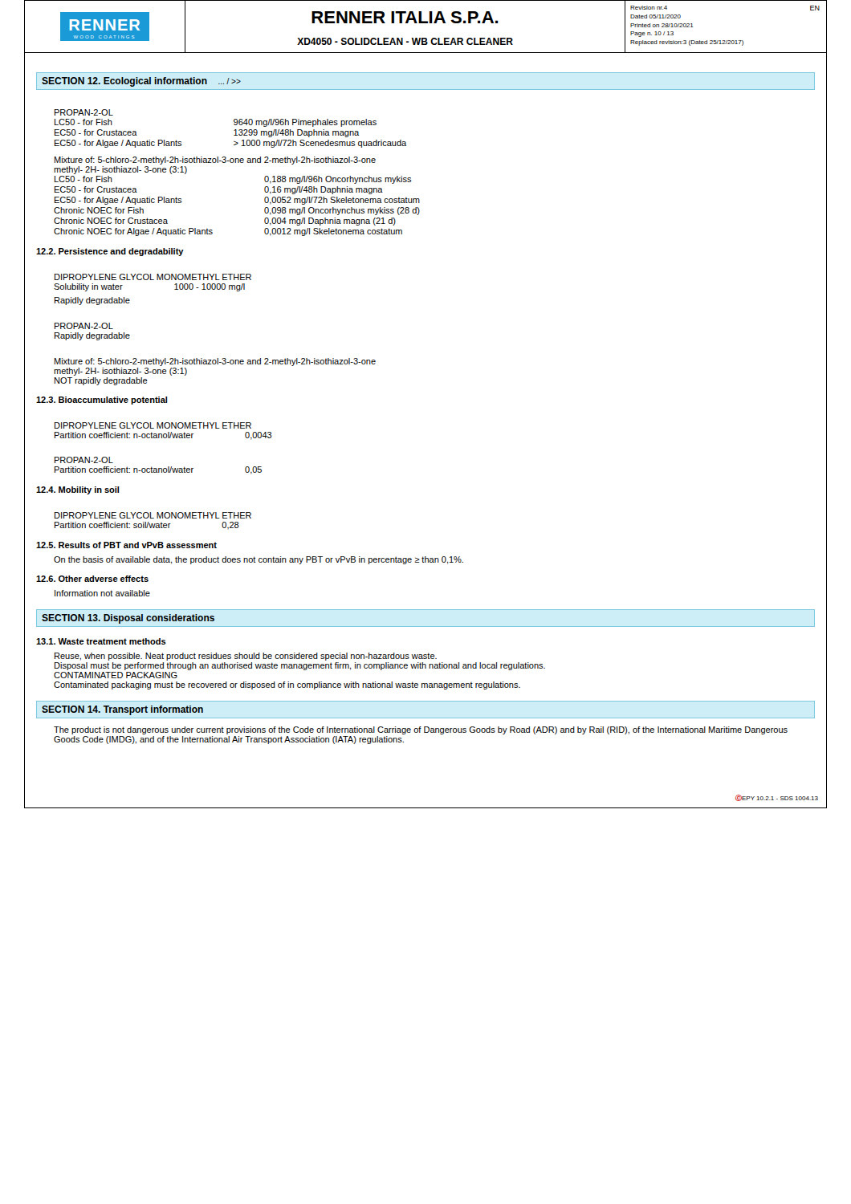EN
RENNERWOOD COATINGS
RENNER ITALIA S.P.A.
XD4050 - SOLIDCLEAN - WB CLEAR CLEANER
Revision nr.4
Dated 05/11/2020
Printed on 28/10/2021
Page n. 10 / 13
Replaced revision:3 (Dated 25/12/2017)
SECTION 12. Ecological information ... / >>
PROPAN-2-OL
| LC50 - for Fish | 9640 mg/l/96h Pimephales promelas |
| EC50 - for Crustacea | 13299 mg/l/48h Daphnia magna |
| EC50 - for Algae / Aquatic Plants | > 1000 mg/l/72h Scenedesmus quadricauda |
Mixture of: 5-chloro-2-methyl-2h-isothiazol-3-one and 2-methyl-2h-isothiazol-3-one
methyl- 2H- isothiazol- 3-one (3:1)
| LC50 - for Fish | 0,188 mg/l/96h Oncorhynchus mykiss |
| EC50 - for Crustacea | 0,16 mg/l/48h Daphnia magna |
| EC50 - for Algae / Aquatic Plants | 0,0052 mg/l/72h Skeletonema costatum |
| Chronic NOEC for Fish | 0,098 mg/l Oncorhynchus mykiss (28 d) |
| Chronic NOEC for Crustacea | 0,004 mg/l Daphnia magna (21 d) |
| Chronic NOEC for Algae / Aquatic Plants | 0,0012 mg/l Skeletonema costatum |
12.2. Persistence and degradability
DIPROPYLENE GLYCOL MONOMETHYL ETHER
| Solubility in water | 1000 - 10000 mg/l |
Rapidly degradable
PROPAN-2-OL
Rapidly degradable
Mixture of: 5-chloro-2-methyl-2h-isothiazol-3-one and 2-methyl-2h-isothiazol-3-one
methyl- 2H- isothiazol- 3-one (3:1)
NOT rapidly degradable
12.3. Bioaccumulative potential
DIPROPYLENE GLYCOL MONOMETHYL ETHER
| Partition coefficient: n-octanol/water | 0,0043 |
PROPAN-2-OL
| Partition coefficient: n-octanol/water | 0,05 |
12.4. Mobility in soil
DIPROPYLENE GLYCOL MONOMETHYL ETHER
| Partition coefficient: soil/water | 0,28 |
12.5. Results of PBT and vPvB assessment
On the basis of available data, the product does not contain any PBT or vPvB in percentage ≥ than 0,1%.
12.6. Other adverse effects
Information not available
SECTION 13. Disposal considerations
13.1. Waste treatment methods
Reuse, when possible. Neat product residues should be considered special non-hazardous waste.
Disposal must be performed through an authorised waste management firm, in compliance with national and local regulations.
CONTAMINATED PACKAGING
Contaminated packaging must be recovered or disposed of in compliance with national waste management regulations.
SECTION 14. Transport information
The product is not dangerous under current provisions of the Code of International Carriage of Dangerous Goods by Road (ADR) and by Rail (RID), of the International Maritime Dangerous Goods Code (IMDG), and of the International Air Transport Association (IATA) regulations.
ⒸEPY 10.2.1 - SDS 1004.13